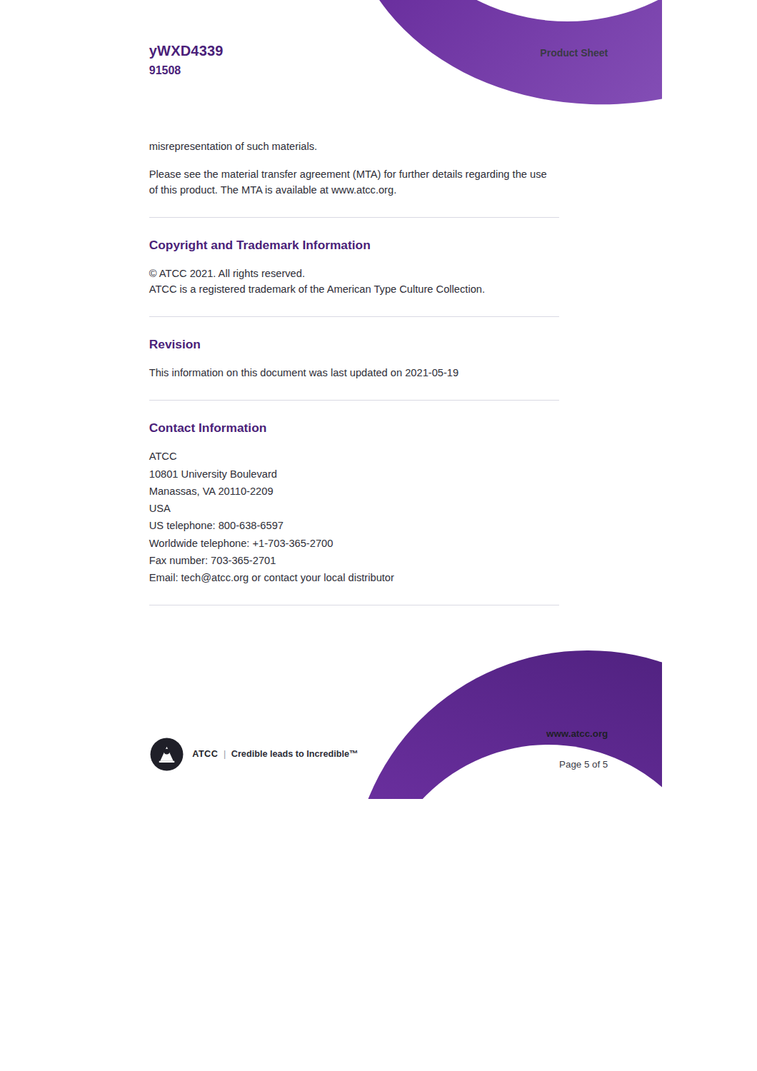yWXD4339
91508
Product Sheet
misrepresentation of such materials.
Please see the material transfer agreement (MTA) for further details regarding the use of this product. The MTA is available at www.atcc.org.
Copyright and Trademark Information
© ATCC 2021. All rights reserved.
ATCC is a registered trademark of the American Type Culture Collection.
Revision
This information on this document was last updated on 2021-05-19
Contact Information
ATCC
10801 University Boulevard
Manassas, VA 20110-2209
USA
US telephone: 800-638-6597
Worldwide telephone: +1-703-365-2700
Fax number: 703-365-2701
Email: tech@atcc.org or contact your local distributor
ATCC|Credible leads to Incredible™
www.atcc.org
Page 5 of 5